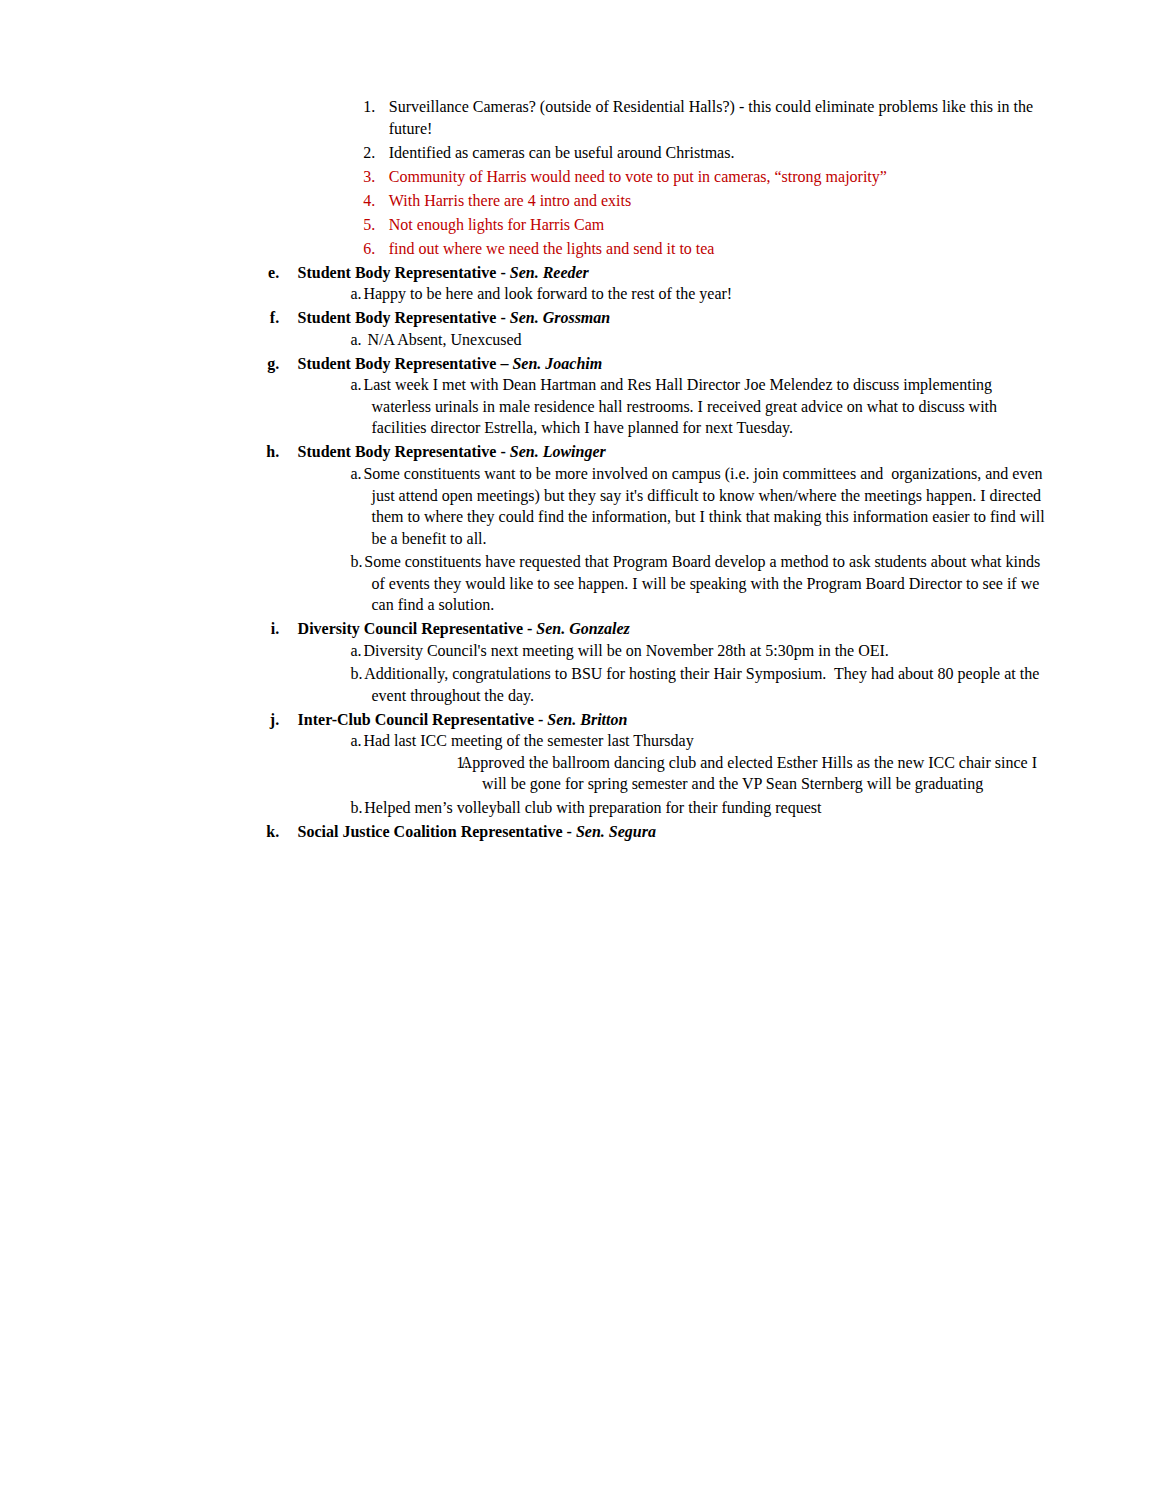Surveillance Cameras? (outside of Residential Halls?) - this could eliminate problems like this in the future!
Identified as cameras can be useful around Christmas.
Community of Harris would need to vote to put in cameras, “strong majority”
With Harris there are 4 intro and exits
Not enough lights for Harris Cam
find out where we need the lights and send it to tea
Student Body Representative - Sen. Reeder
Happy to be here and look forward to the rest of the year!
Student Body Representative - Sen. Grossman
N/A Absent, Unexcused
Student Body Representative – Sen. Joachim
Last week I met with Dean Hartman and Res Hall Director Joe Melendez to discuss implementing waterless urinals in male residence hall restrooms. I received great advice on what to discuss with facilities director Estrella, which I have planned for next Tuesday.
Student Body Representative - Sen. Lowinger
Some constituents want to be more involved on campus (i.e. join committees and organizations, and even just attend open meetings) but they say it's difficult to know when/where the meetings happen. I directed them to where they could find the information, but I think that making this information easier to find will be a benefit to all.
Some constituents have requested that Program Board develop a method to ask students about what kinds of events they would like to see happen. I will be speaking with the Program Board Director to see if we can find a solution.
Diversity Council Representative - Sen. Gonzalez
Diversity Council's next meeting will be on November 28th at 5:30pm in the OEI.
Additionally, congratulations to BSU for hosting their Hair Symposium. They had about 80 people at the event throughout the day.
Inter-Club Council Representative - Sen. Britton
Had last ICC meeting of the semester last Thursday
Approved the ballroom dancing club and elected Esther Hills as the new ICC chair since I will be gone for spring semester and the VP Sean Sternberg will be graduating
Helped men’s volleyball club with preparation for their funding request
Social Justice Coalition Representative - Sen. Segura